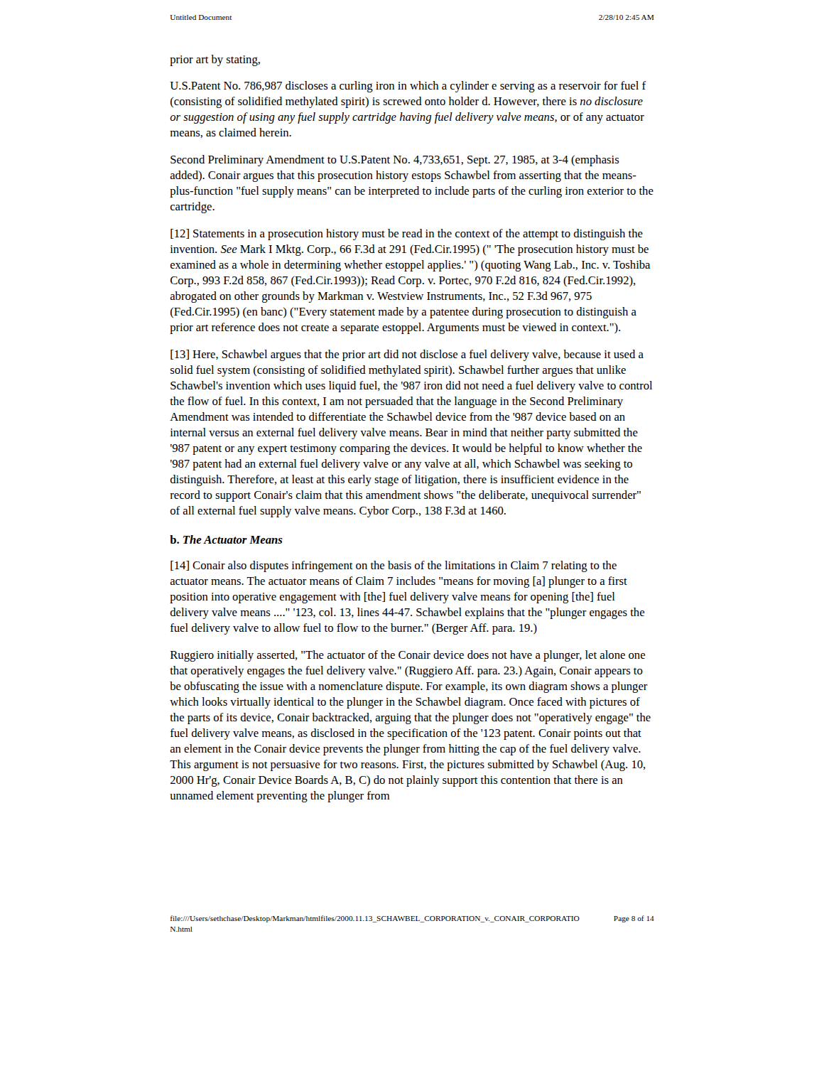Untitled Document
2/28/10 2:45 AM
prior art by stating,
U.S.Patent No. 786,987 discloses a curling iron in which a cylinder e serving as a reservoir for fuel f (consisting of solidified methylated spirit) is screwed onto holder d. However, there is no disclosure or suggestion of using any fuel supply cartridge having fuel delivery valve means, or of any actuator means, as claimed herein.
Second Preliminary Amendment to U.S.Patent No. 4,733,651, Sept. 27, 1985, at 3-4 (emphasis added). Conair argues that this prosecution history estops Schawbel from asserting that the means-plus-function "fuel supply means" can be interpreted to include parts of the curling iron exterior to the cartridge.
[12] Statements in a prosecution history must be read in the context of the attempt to distinguish the invention. See Mark I Mktg. Corp., 66 F.3d at 291 (Fed.Cir.1995) (" 'The prosecution history must be examined as a whole in determining whether estoppel applies.' ") (quoting Wang Lab., Inc. v. Toshiba Corp., 993 F.2d 858, 867 (Fed.Cir.1993)); Read Corp. v. Portec, 970 F.2d 816, 824 (Fed.Cir.1992), abrogated on other grounds by Markman v. Westview Instruments, Inc., 52 F.3d 967, 975 (Fed.Cir.1995) (en banc) ("Every statement made by a patentee during prosecution to distinguish a prior art reference does not create a separate estoppel. Arguments must be viewed in context.").
[13] Here, Schawbel argues that the prior art did not disclose a fuel delivery valve, because it used a solid fuel system (consisting of solidified methylated spirit). Schawbel further argues that unlike Schawbel's invention which uses liquid fuel, the '987 iron did not need a fuel delivery valve to control the flow of fuel. In this context, I am not persuaded that the language in the Second Preliminary Amendment was intended to differentiate the Schawbel device from the '987 device based on an internal versus an external fuel delivery valve means. Bear in mind that neither party submitted the '987 patent or any expert testimony comparing the devices. It would be helpful to know whether the '987 patent had an external fuel delivery valve or any valve at all, which Schawbel was seeking to distinguish. Therefore, at least at this early stage of litigation, there is insufficient evidence in the record to support Conair's claim that this amendment shows "the deliberate, unequivocal surrender" of all external fuel supply valve means. Cybor Corp., 138 F.3d at 1460.
b. The Actuator Means
[14] Conair also disputes infringement on the basis of the limitations in Claim 7 relating to the actuator means. The actuator means of Claim 7 includes "means for moving [a] plunger to a first position into operative engagement with [the] fuel delivery valve means for opening [the] fuel delivery valve means ...." '123, col. 13, lines 44-47. Schawbel explains that the "plunger engages the fuel delivery valve to allow fuel to flow to the burner." (Berger Aff. para. 19.)
Ruggiero initially asserted, "The actuator of the Conair device does not have a plunger, let alone one that operatively engages the fuel delivery valve." (Ruggiero Aff. para. 23.) Again, Conair appears to be obfuscating the issue with a nomenclature dispute. For example, its own diagram shows a plunger which looks virtually identical to the plunger in the Schawbel diagram. Once faced with pictures of the parts of its device, Conair backtracked, arguing that the plunger does not "operatively engage" the fuel delivery valve means, as disclosed in the specification of the '123 patent. Conair points out that an element in the Conair device prevents the plunger from hitting the cap of the fuel delivery valve. This argument is not persuasive for two reasons. First, the pictures submitted by Schawbel (Aug. 10, 2000 Hr'g, Conair Device Boards A, B, C) do not plainly support this contention that there is an unnamed element preventing the plunger from
file:///Users/sethchase/Desktop/Markman/htmlfiles/2000.11.13_SCHAWBEL_CORPORATION_v._CONAIR_CORPORATION.html
Page 8 of 14